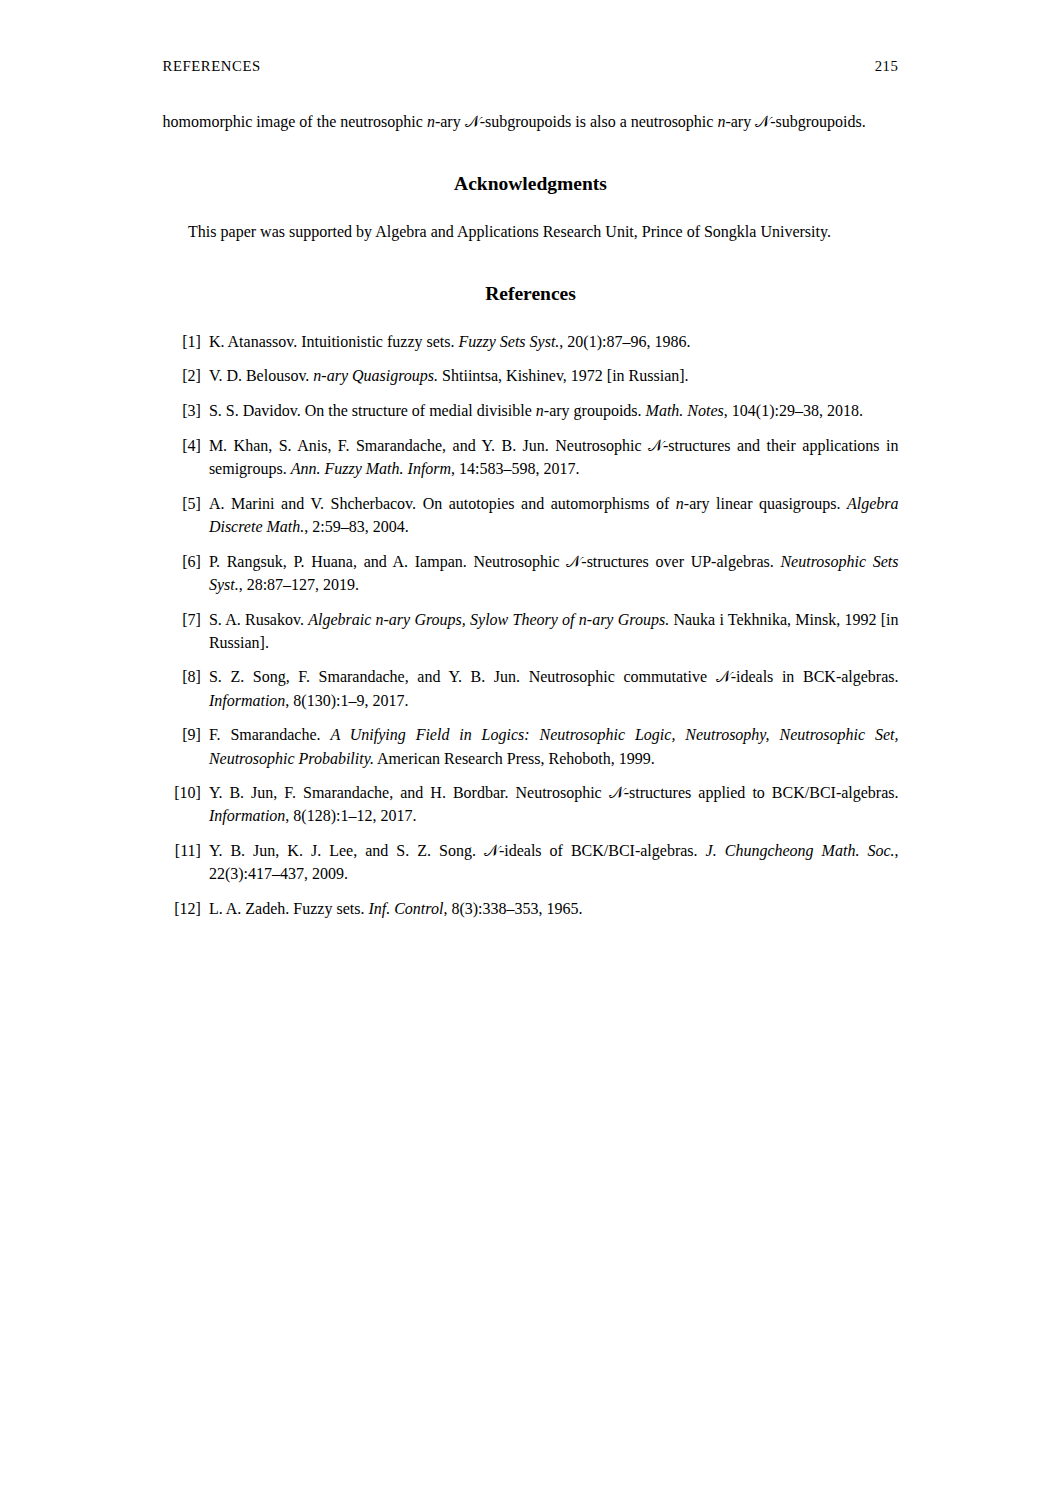References 215
homomorphic image of the neutrosophic n-ary 𝒩-subgroupoids is also a neutrosophic n-ary 𝒩-subgroupoids.
Acknowledgments
This paper was supported by Algebra and Applications Research Unit, Prince of Songkla University.
References
K. Atanassov. Intuitionistic fuzzy sets. Fuzzy Sets Syst., 20(1):87–96, 1986.
V. D. Belousov. n-ary Quasigroups. Shtiintsa, Kishinev, 1972 [in Russian].
S. S. Davidov. On the structure of medial divisible n-ary groupoids. Math. Notes, 104(1):29–38, 2018.
M. Khan, S. Anis, F. Smarandache, and Y. B. Jun. Neutrosophic 𝒩-structures and their applications in semigroups. Ann. Fuzzy Math. Inform, 14:583–598, 2017.
A. Marini and V. Shcherbacov. On autotopies and automorphisms of n-ary linear quasigroups. Algebra Discrete Math., 2:59–83, 2004.
P. Rangsuk, P. Huana, and A. Iampan. Neutrosophic 𝒩-structures over UP-algebras. Neutrosophic Sets Syst., 28:87–127, 2019.
S. A. Rusakov. Algebraic n-ary Groups, Sylow Theory of n-ary Groups. Nauka i Tekhnika, Minsk, 1992 [in Russian].
S. Z. Song, F. Smarandache, and Y. B. Jun. Neutrosophic commutative 𝒩-ideals in BCK-algebras. Information, 8(130):1–9, 2017.
F. Smarandache. A Unifying Field in Logics: Neutrosophic Logic, Neutrosophy, Neutrosophic Set, Neutrosophic Probability. American Research Press, Rehoboth, 1999.
Y. B. Jun, F. Smarandache, and H. Bordbar. Neutrosophic 𝒩-structures applied to BCK/BCI-algebras. Information, 8(128):1–12, 2017.
Y. B. Jun, K. J. Lee, and S. Z. Song. 𝒩-ideals of BCK/BCI-algebras. J. Chungcheong Math. Soc., 22(3):417–437, 2009.
L. A. Zadeh. Fuzzy sets. Inf. Control, 8(3):338–353, 1965.